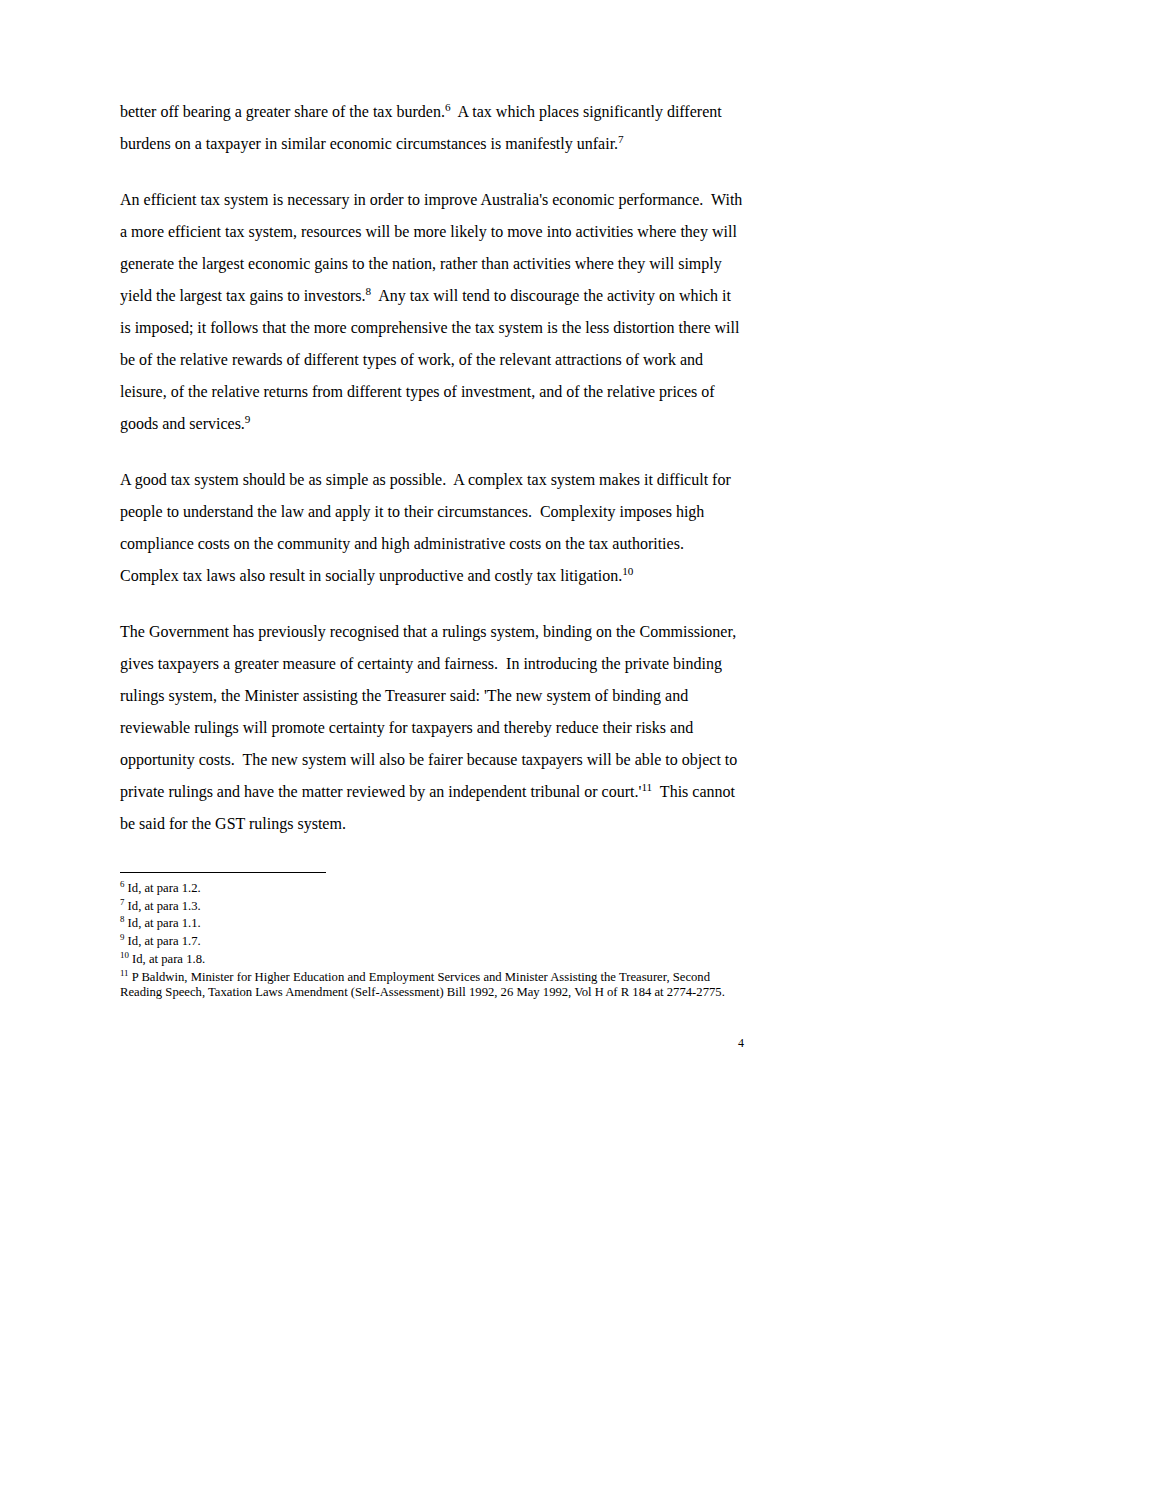better off bearing a greater share of the tax burden.6 A tax which places significantly different burdens on a taxpayer in similar economic circumstances is manifestly unfair.7
An efficient tax system is necessary in order to improve Australia's economic performance. With a more efficient tax system, resources will be more likely to move into activities where they will generate the largest economic gains to the nation, rather than activities where they will simply yield the largest tax gains to investors.8 Any tax will tend to discourage the activity on which it is imposed; it follows that the more comprehensive the tax system is the less distortion there will be of the relative rewards of different types of work, of the relevant attractions of work and leisure, of the relative returns from different types of investment, and of the relative prices of goods and services.9
A good tax system should be as simple as possible. A complex tax system makes it difficult for people to understand the law and apply it to their circumstances. Complexity imposes high compliance costs on the community and high administrative costs on the tax authorities. Complex tax laws also result in socially unproductive and costly tax litigation.10
The Government has previously recognised that a rulings system, binding on the Commissioner, gives taxpayers a greater measure of certainty and fairness. In introducing the private binding rulings system, the Minister assisting the Treasurer said: 'The new system of binding and reviewable rulings will promote certainty for taxpayers and thereby reduce their risks and opportunity costs. The new system will also be fairer because taxpayers will be able to object to private rulings and have the matter reviewed by an independent tribunal or court.'11 This cannot be said for the GST rulings system.
6 Id, at para 1.2.
7 Id, at para 1.3.
8 Id, at para 1.1.
9 Id, at para 1.7.
10 Id, at para 1.8.
11 P Baldwin, Minister for Higher Education and Employment Services and Minister Assisting the Treasurer, Second Reading Speech, Taxation Laws Amendment (Self-Assessment) Bill 1992, 26 May 1992, Vol H of R 184 at 2774-2775.
4